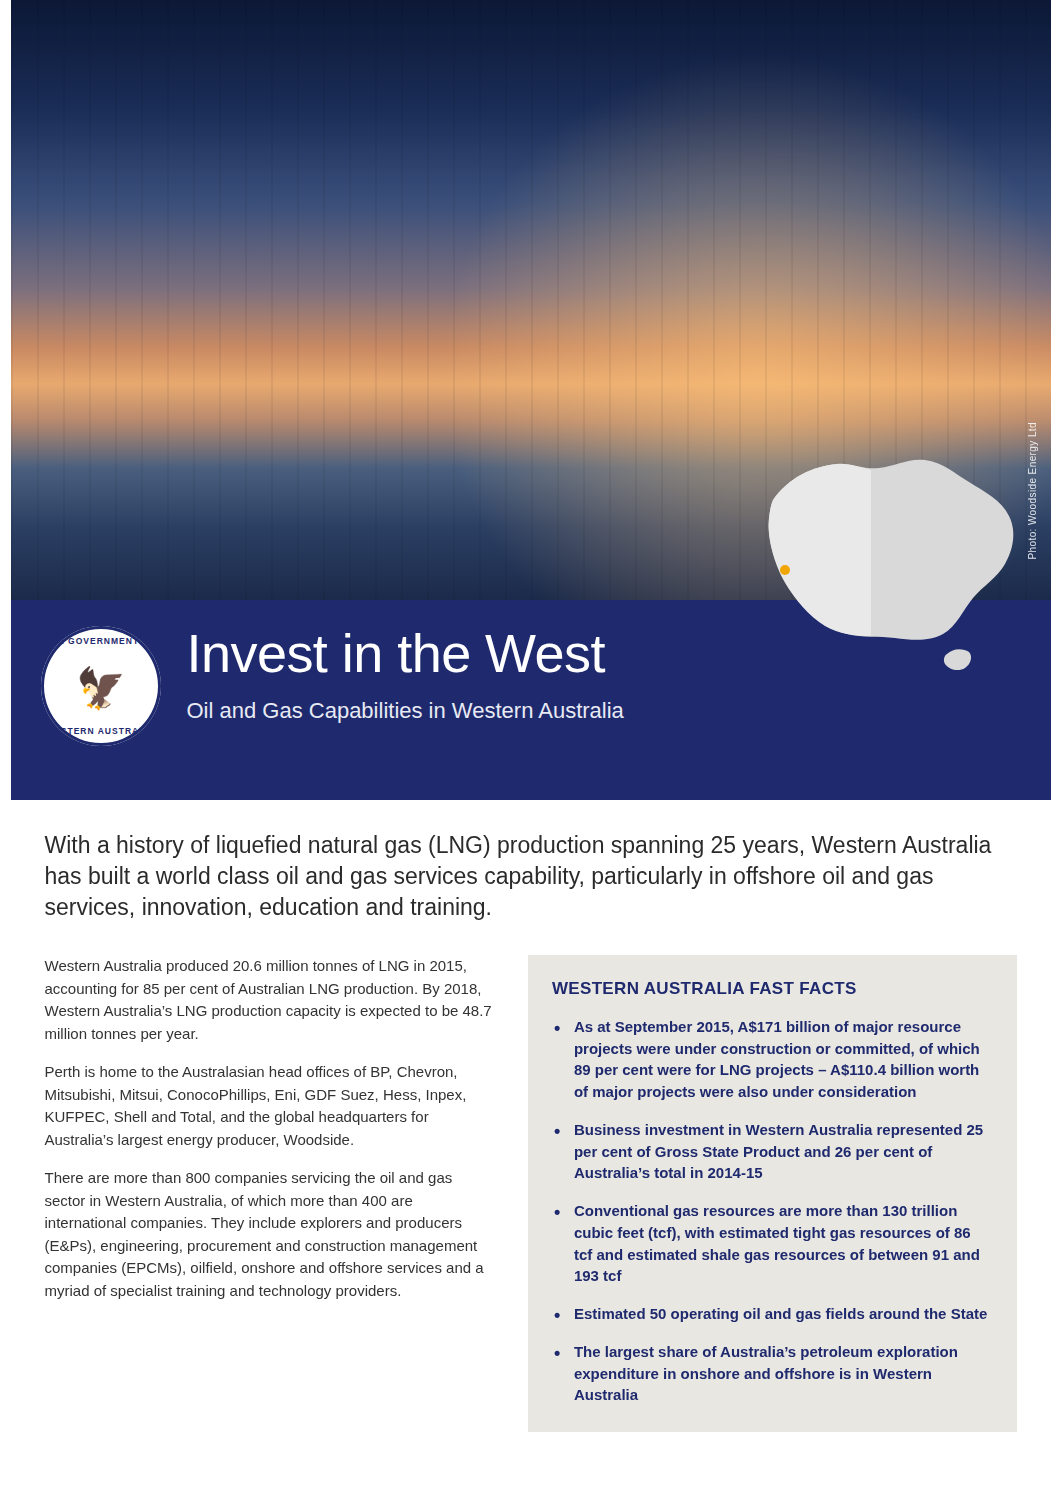Photo: Woodside Energy Ltd
The Government of 🦅 Western Australia
Invest in the West
Oil and Gas Capabilities in Western Australia
With a history of liquefied natural gas (LNG) production spanning 25 years, Western Australia has built a world class oil and gas services capability, particularly in offshore oil and gas services, innovation, education and training.
Western Australia produced 20.6 million tonnes of LNG in 2015, accounting for 85 per cent of Australian LNG production. By 2018, Western Australia’s LNG production capacity is expected to be 48.7 million tonnes per year.
Perth is home to the Australasian head offices of BP, Chevron, Mitsubishi, Mitsui, ConocoPhillips, Eni, GDF Suez, Hess, Inpex, KUFPEC, Shell and Total, and the global headquarters for Australia’s largest energy producer, Woodside.
There are more than 800 companies servicing the oil and gas sector in Western Australia, of which more than 400 are international companies. They include explorers and producers (E&Ps), engineering, procurement and construction management companies (EPCMs), oilfield, onshore and offshore services and a myriad of specialist training and technology providers.
Western Australia Fast Facts
As at September 2015, A$171 billion of major resource projects were under construction or committed, of which 89 per cent were for LNG projects – A$110.4 billion worth of major projects were also under consideration
Business investment in Western Australia represented 25 per cent of Gross State Product and 26 per cent of Australia’s total in 2014-15
Conventional gas resources are more than 130 trillion cubic feet (tcf), with estimated tight gas resources of 86 tcf and estimated shale gas resources of between 91 and 193 tcf
Estimated 50 operating oil and gas fields around the State
The largest share of Australia’s petroleum exploration expenditure in onshore and offshore is in Western Australia